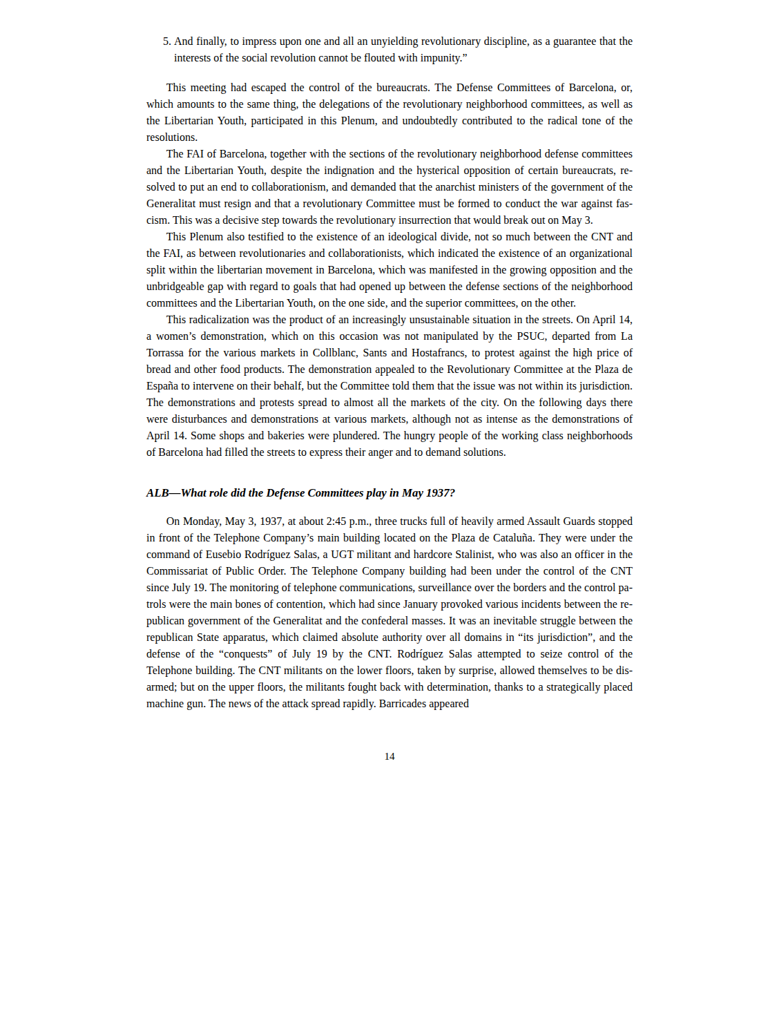And finally, to impress upon one and all an unyielding revolutionary discipline, as a guarantee that the interests of the social revolution cannot be flouted with impunity.”
This meeting had escaped the control of the bureaucrats. The Defense Committees of Barcelona, or, which amounts to the same thing, the delegations of the revolutionary neighborhood committees, as well as the Libertarian Youth, participated in this Plenum, and undoubtedly contributed to the radical tone of the resolutions.
The FAI of Barcelona, together with the sections of the revolutionary neighborhood defense committees and the Libertarian Youth, despite the indignation and the hysterical opposition of certain bureaucrats, resolved to put an end to collaborationism, and demanded that the anarchist ministers of the government of the Generalitat must resign and that a revolutionary Committee must be formed to conduct the war against fascism. This was a decisive step towards the revolutionary insurrection that would break out on May 3.
This Plenum also testified to the existence of an ideological divide, not so much between the CNT and the FAI, as between revolutionaries and collaborationists, which indicated the existence of an organizational split within the libertarian movement in Barcelona, which was manifested in the growing opposition and the unbridgeable gap with regard to goals that had opened up between the defense sections of the neighborhood committees and the Libertarian Youth, on the one side, and the superior committees, on the other.
This radicalization was the product of an increasingly unsustainable situation in the streets. On April 14, a women’s demonstration, which on this occasion was not manipulated by the PSUC, departed from La Torrassa for the various markets in Collblanc, Sants and Hostafrancs, to protest against the high price of bread and other food products. The demonstration appealed to the Revolutionary Committee at the Plaza de España to intervene on their behalf, but the Committee told them that the issue was not within its jurisdiction. The demonstrations and protests spread to almost all the markets of the city. On the following days there were disturbances and demonstrations at various markets, although not as intense as the demonstrations of April 14. Some shops and bakeries were plundered. The hungry people of the working class neighborhoods of Barcelona had filled the streets to express their anger and to demand solutions.
ALB—What role did the Defense Committees play in May 1937?
On Monday, May 3, 1937, at about 2:45 p.m., three trucks full of heavily armed Assault Guards stopped in front of the Telephone Company’s main building located on the Plaza de Cataluña. They were under the command of Eusebio Rodríguez Salas, a UGT militant and hardcore Stalinist, who was also an officer in the Commissariat of Public Order. The Telephone Company building had been under the control of the CNT since July 19. The monitoring of telephone communications, surveillance over the borders and the control patrols were the main bones of contention, which had since January provoked various incidents between the republican government of the Generalitat and the confederal masses. It was an inevitable struggle between the republican State apparatus, which claimed absolute authority over all domains in “its jurisdiction”, and the defense of the “conquests” of July 19 by the CNT. Rodríguez Salas attempted to seize control of the Telephone building. The CNT militants on the lower floors, taken by surprise, allowed themselves to be disarmed; but on the upper floors, the militants fought back with determination, thanks to a strategically placed machine gun. The news of the attack spread rapidly. Barricades appeared
14